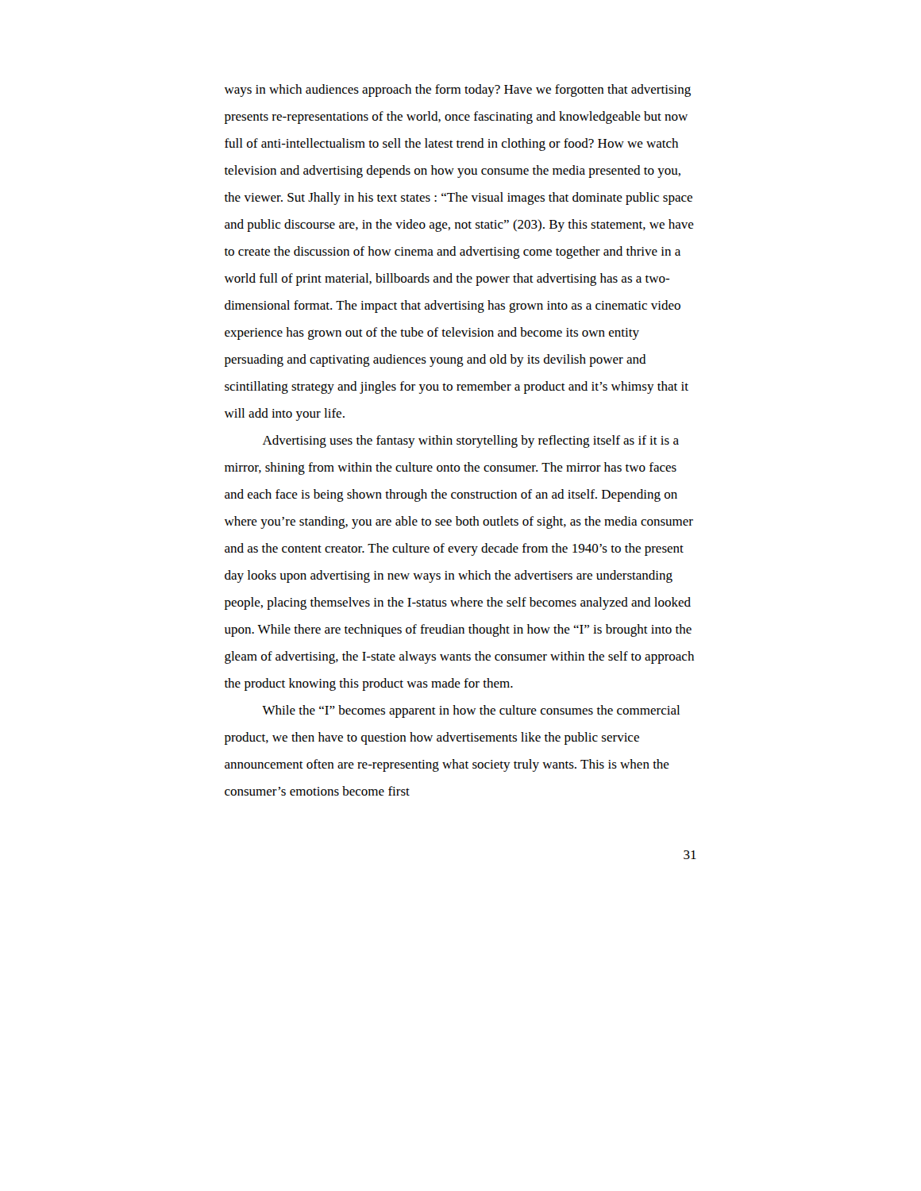ways in which audiences approach the form today? Have we forgotten that advertising presents re-representations of the world, once fascinating and knowledgeable but now full of anti-intellectualism to sell the latest trend in clothing or food? How we watch television and advertising depends on how you consume the media presented to you, the viewer. Sut Jhally in his text states : “The visual images that dominate public space and public discourse are, in the video age, not static” (203). By this statement, we have to create the discussion of how cinema and advertising come together and thrive in a world full of print material, billboards and the power that advertising has as a two-dimensional format. The impact that advertising has grown into as a cinematic video experience has grown out of the tube of television and become its own entity persuading and captivating audiences young and old by its devilish power and scintillating strategy and jingles for you to remember a product and it’s whimsy that it will add into your life.
Advertising uses the fantasy within storytelling by reflecting itself as if it is a mirror, shining from within the culture onto the consumer. The mirror has two faces and each face is being shown through the construction of an ad itself. Depending on where you’re standing, you are able to see both outlets of sight, as the media consumer and as the content creator. The culture of every decade from the 1940’s to the present day looks upon advertising in new ways in which the advertisers are understanding people, placing themselves in the I-status where the self becomes analyzed and looked upon. While there are techniques of freudian thought in how the “I” is brought into the gleam of advertising, the I-state always wants the consumer within the self to approach the product knowing this product was made for them.
While the “I” becomes apparent in how the culture consumes the commercial product, we then have to question how advertisements like the public service announcement often are re-representing what society truly wants. This is when the consumer’s emotions become first
31